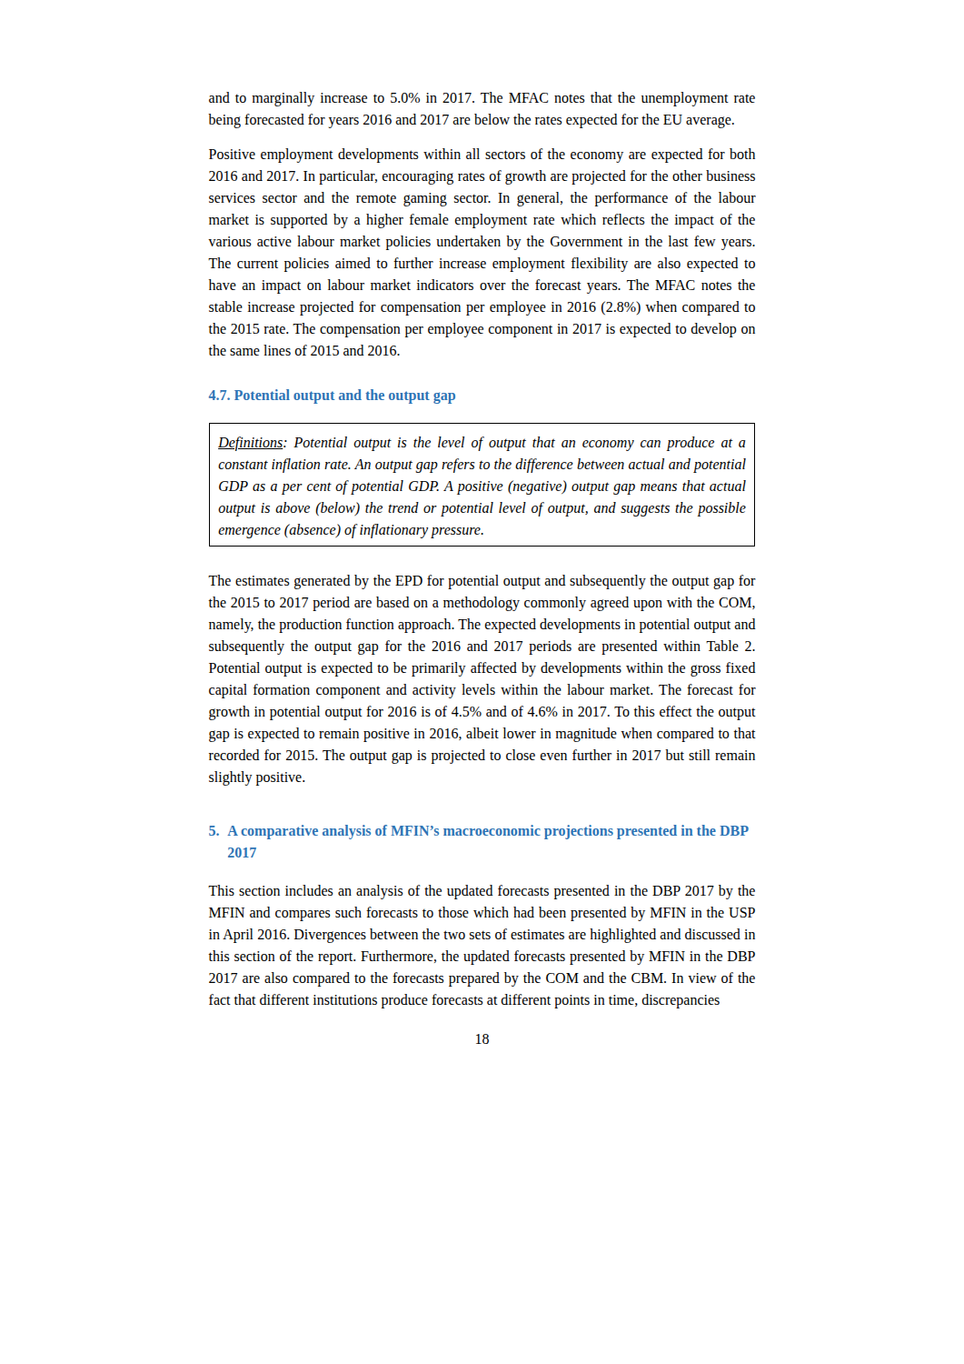and to marginally increase to 5.0% in 2017. The MFAC notes that the unemployment rate being forecasted for years 2016 and 2017 are below the rates expected for the EU average.
Positive employment developments within all sectors of the economy are expected for both 2016 and 2017. In particular, encouraging rates of growth are projected for the other business services sector and the remote gaming sector. In general, the performance of the labour market is supported by a higher female employment rate which reflects the impact of the various active labour market policies undertaken by the Government in the last few years. The current policies aimed to further increase employment flexibility are also expected to have an impact on labour market indicators over the forecast years. The MFAC notes the stable increase projected for compensation per employee in 2016 (2.8%) when compared to the 2015 rate. The compensation per employee component in 2017 is expected to develop on the same lines of 2015 and 2016.
4.7. Potential output and the output gap
Definitions: Potential output is the level of output that an economy can produce at a constant inflation rate. An output gap refers to the difference between actual and potential GDP as a per cent of potential GDP. A positive (negative) output gap means that actual output is above (below) the trend or potential level of output, and suggests the possible emergence (absence) of inflationary pressure.
The estimates generated by the EPD for potential output and subsequently the output gap for the 2015 to 2017 period are based on a methodology commonly agreed upon with the COM, namely, the production function approach. The expected developments in potential output and subsequently the output gap for the 2016 and 2017 periods are presented within Table 2. Potential output is expected to be primarily affected by developments within the gross fixed capital formation component and activity levels within the labour market. The forecast for growth in potential output for 2016 is of 4.5% and of 4.6% in 2017. To this effect the output gap is expected to remain positive in 2016, albeit lower in magnitude when compared to that recorded for 2015. The output gap is projected to close even further in 2017 but still remain slightly positive.
5. A comparative analysis of MFIN’s macroeconomic projections presented in the DBP 2017
This section includes an analysis of the updated forecasts presented in the DBP 2017 by the MFIN and compares such forecasts to those which had been presented by MFIN in the USP in April 2016. Divergences between the two sets of estimates are highlighted and discussed in this section of the report. Furthermore, the updated forecasts presented by MFIN in the DBP 2017 are also compared to the forecasts prepared by the COM and the CBM. In view of the fact that different institutions produce forecasts at different points in time, discrepancies
18